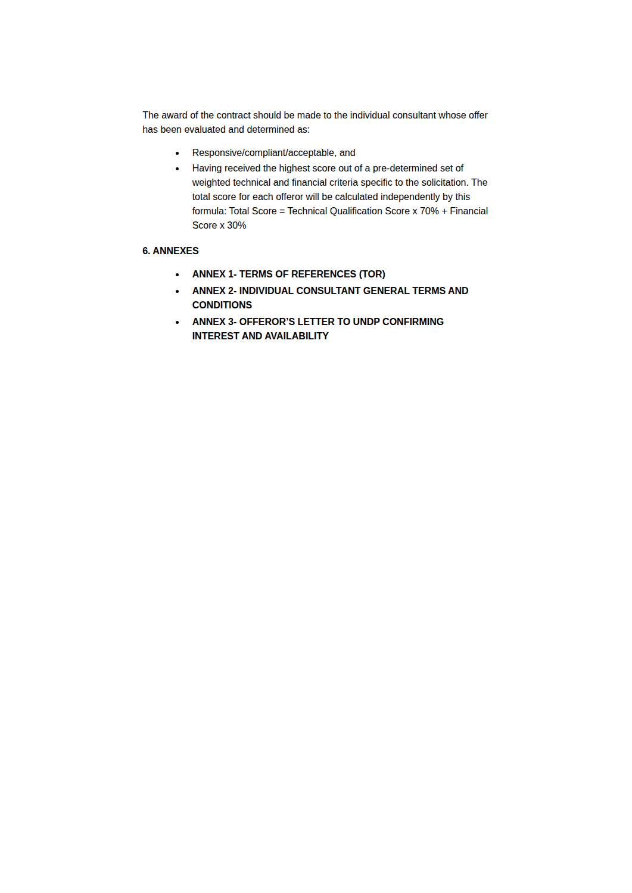The award of the contract should be made to the individual consultant whose offer has been evaluated and determined as:
Responsive/compliant/acceptable, and
Having received the highest score out of a pre-determined set of weighted technical and financial criteria specific to the solicitation. The total score for each offeror will be calculated independently by this formula: Total Score = Technical Qualification Score x 70% + Financial Score x 30%
6. ANNEXES
ANNEX 1- TERMS OF REFERENCES (TOR)
ANNEX 2- INDIVIDUAL CONSULTANT GENERAL TERMS AND CONDITIONS
ANNEX 3- OFFEROR’S LETTER TO UNDP CONFIRMING INTEREST AND AVAILABILITY